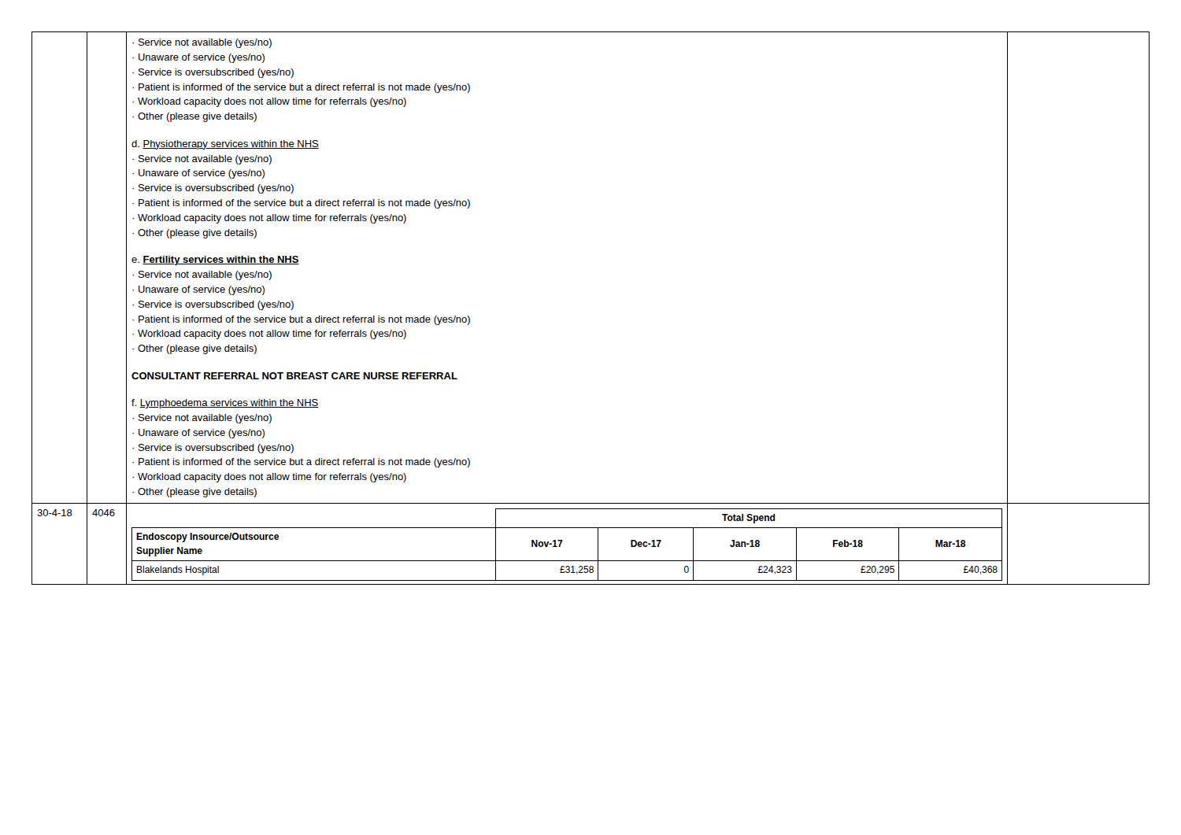| | | · Service not available (yes/no) · Unaware of service (yes/no) · Service is oversubscribed (yes/no) · Patient is informed of the service but a direct referral is not made (yes/no) · Workload capacity does not allow time for referrals (yes/no) · Other (please give details) d. Physiotherapy services within the NHS · Service not available (yes/no) · Unaware of service (yes/no) · Service is oversubscribed (yes/no) · Patient is informed of the service but a direct referral is not made (yes/no) · Workload capacity does not allow time for referrals (yes/no) · Other (please give details) e. Fertility services within the NHS · Service not available (yes/no) · Unaware of service (yes/no) · Service is oversubscribed (yes/no) · Patient is informed of the service but a direct referral is not made (yes/no) · Workload capacity does not allow time for referrals (yes/no) · Other (please give details) CONSULTANT REFERRAL NOT BREAST CARE NURSE REFERRAL f. Lymphoedema services within the NHS · Service not available (yes/no) · Unaware of service (yes/no) · Service is oversubscribed (yes/no) · Patient is informed of the service but a direct referral is not made (yes/no) · Workload capacity does not allow time for referrals (yes/no) · Other (please give details) | |
| 30-4-18 | 4046 | / / Total Spend / / Endoscopy Insource/Outsource Supplier Name / Nov-17 / Dec-17 / Jan-18 / Feb-18 / Mar-18 / / Blakelands Hospital / £31,258 / 0 / £24,323 / £20,295 / £40,368 / | |